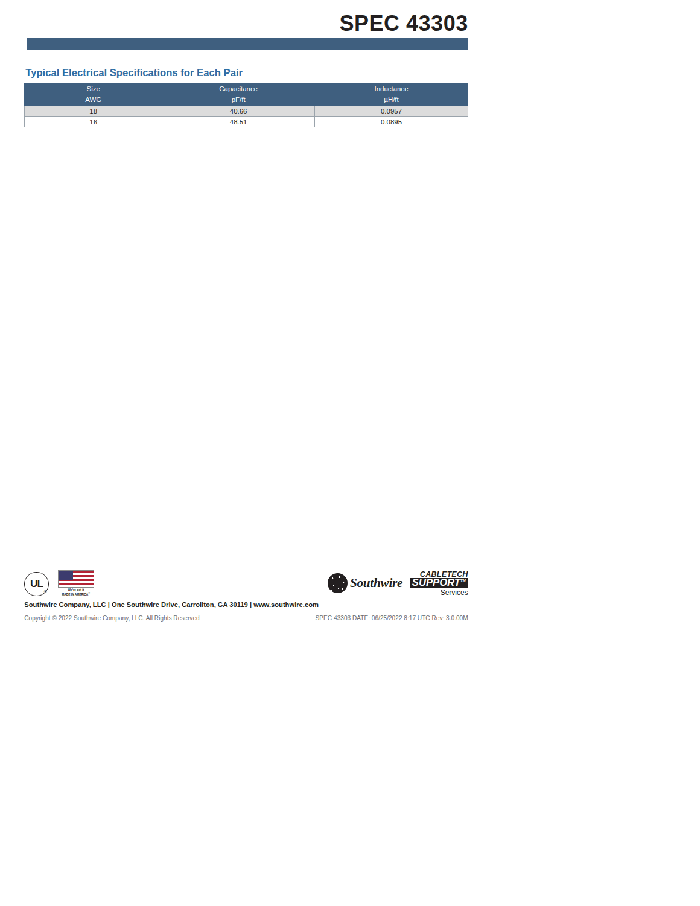SPEC 43303
Typical Electrical Specifications for Each Pair
| Size | Capacitance | Inductance |
| --- | --- | --- |
| AWG | pF/ft | µH/ft |
| 18 | 40.66 | 0.0957 |
| 16 | 48.51 | 0.0895 |
UL®
We've got it
MADE IN AMERICA®
Southwire
CABLETECH
SUPPORTTM
Services
Southwire Company, LLC | One Southwire Drive, Carrollton, GA 30119 | www.southwire.com
Copyright © 2022 Southwire Company, LLC. All Rights Reserved
SPEC 43303 DATE: 06/25/2022 8:17 UTC Rev: 3.0.00M